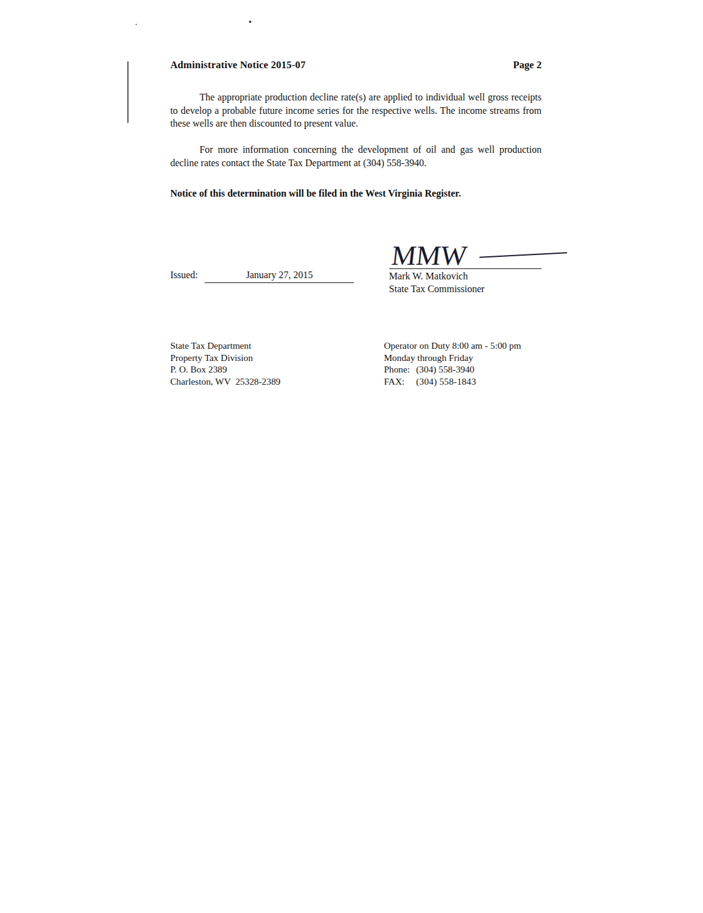. •
Administrative Notice 2015-07 Page 2
The appropriate production decline rate(s) are applied to individual well gross receipts to develop a probable future income series for the respective wells. The income streams from these wells are then discounted to present value.
For more information concerning the development of oil and gas well production decline rates contact the State Tax Department at (304) 558-3940.
Notice of this determination will be filed in the West Virginia Register.
Issued: January 27, 2015
MMW
Mark W. Matkovich
State Tax Commissioner
State Tax Department
Property Tax Division
P. O. Box 2389
Charleston, WV 25328-2389
Operator on Duty 8:00 am - 5:00 pm
Monday through Friday
Phone:(304) 558-3940
FAX:(304) 558-1843